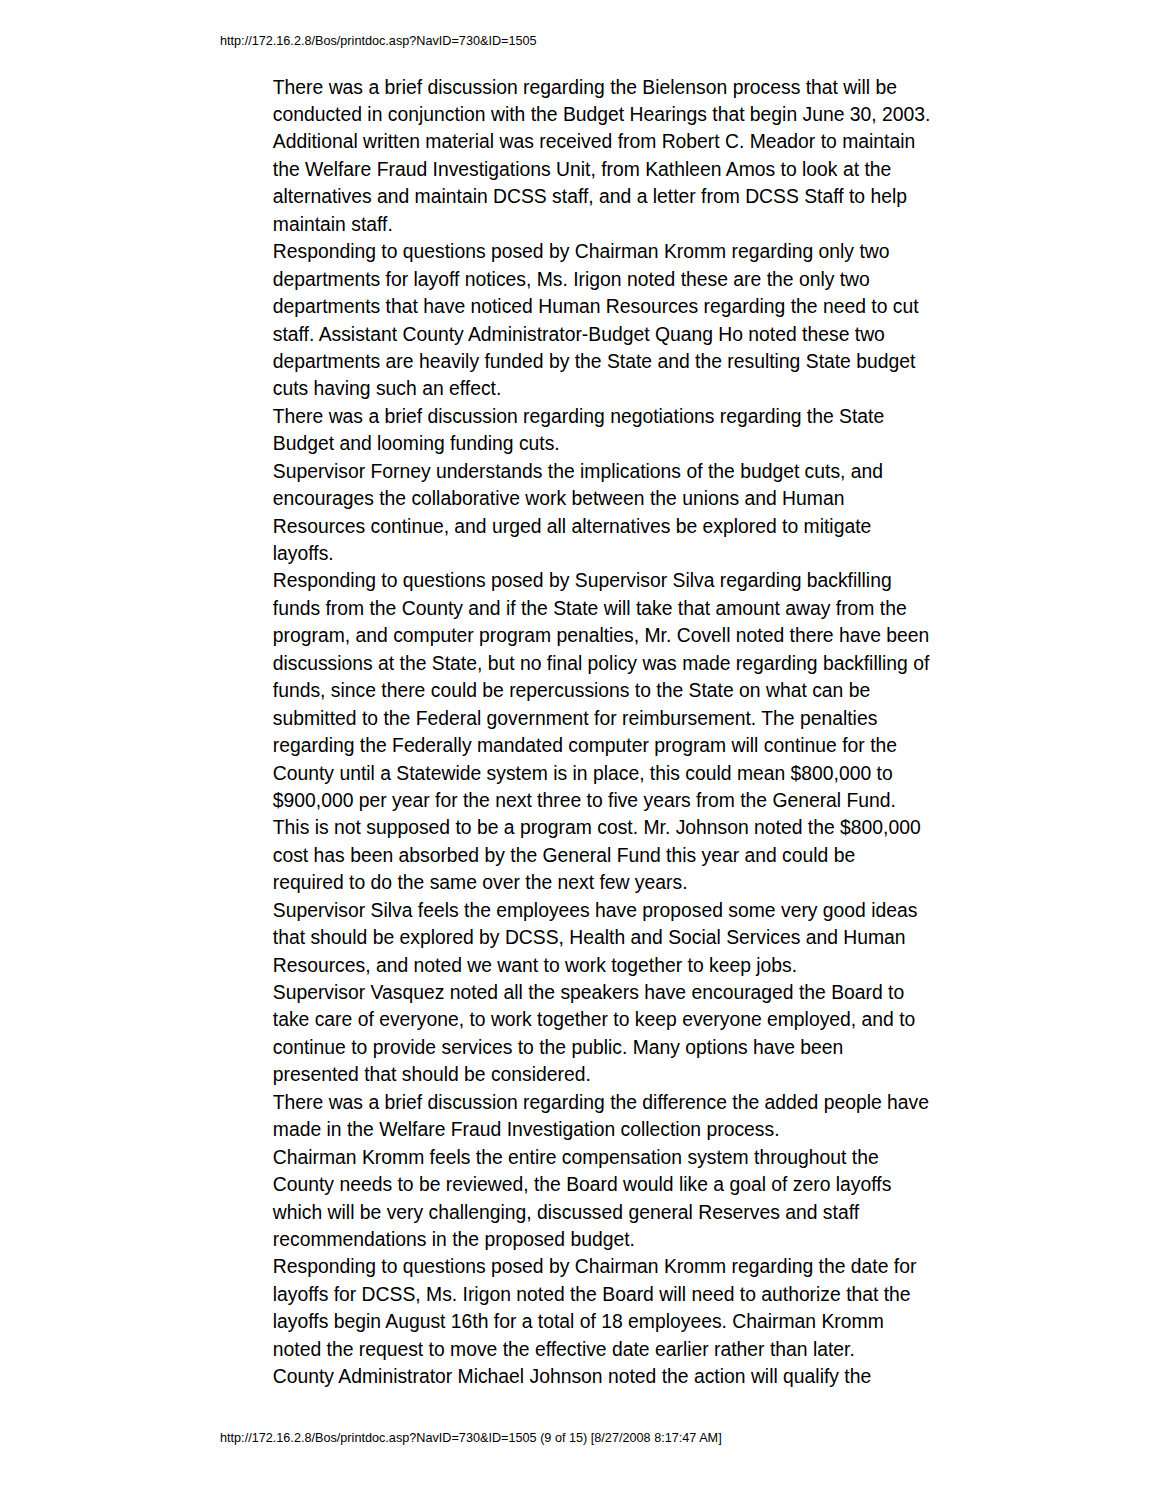http://172.16.2.8/Bos/printdoc.asp?NavID=730&ID=1505
There was a brief discussion regarding the Bielenson process that will be conducted in conjunction with the Budget Hearings that begin June 30, 2003. Additional written material was received from Robert C. Meador to maintain the Welfare Fraud Investigations Unit, from Kathleen Amos to look at the alternatives and maintain DCSS staff, and a letter from DCSS Staff to help maintain staff.
Responding to questions posed by Chairman Kromm regarding only two departments for layoff notices, Ms. Irigon noted these are the only two departments that have noticed Human Resources regarding the need to cut staff. Assistant County Administrator-Budget Quang Ho noted these two departments are heavily funded by the State and the resulting State budget cuts having such an effect.
There was a brief discussion regarding negotiations regarding the State Budget and looming funding cuts.
Supervisor Forney understands the implications of the budget cuts, and encourages the collaborative work between the unions and Human Resources continue, and urged all alternatives be explored to mitigate layoffs.
Responding to questions posed by Supervisor Silva regarding backfilling funds from the County and if the State will take that amount away from the program, and computer program penalties, Mr. Covell noted there have been discussions at the State, but no final policy was made regarding backfilling of funds, since there could be repercussions to the State on what can be submitted to the Federal government for reimbursement. The penalties regarding the Federally mandated computer program will continue for the County until a Statewide system is in place, this could mean $800,000 to $900,000 per year for the next three to five years from the General Fund.
This is not supposed to be a program cost. Mr. Johnson noted the $800,000 cost has been absorbed by the General Fund this year and could be required to do the same over the next few years.
Supervisor Silva feels the employees have proposed some very good ideas that should be explored by DCSS, Health and Social Services and Human Resources, and noted we want to work together to keep jobs.
Supervisor Vasquez noted all the speakers have encouraged the Board to take care of everyone, to work together to keep everyone employed, and to continue to provide services to the public. Many options have been presented that should be considered.
There was a brief discussion regarding the difference the added people have made in the Welfare Fraud Investigation collection process.
Chairman Kromm feels the entire compensation system throughout the County needs to be reviewed, the Board would like a goal of zero layoffs which will be very challenging, discussed general Reserves and staff recommendations in the proposed budget.
Responding to questions posed by Chairman Kromm regarding the date for layoffs for DCSS, Ms. Irigon noted the Board will need to authorize that the layoffs begin August 16th for a total of 18 employees. Chairman Kromm noted the request to move the effective date earlier rather than later.
County Administrator Michael Johnson noted the action will qualify the
http://172.16.2.8/Bos/printdoc.asp?NavID=730&ID=1505 (9 of 15) [8/27/2008 8:17:47 AM]